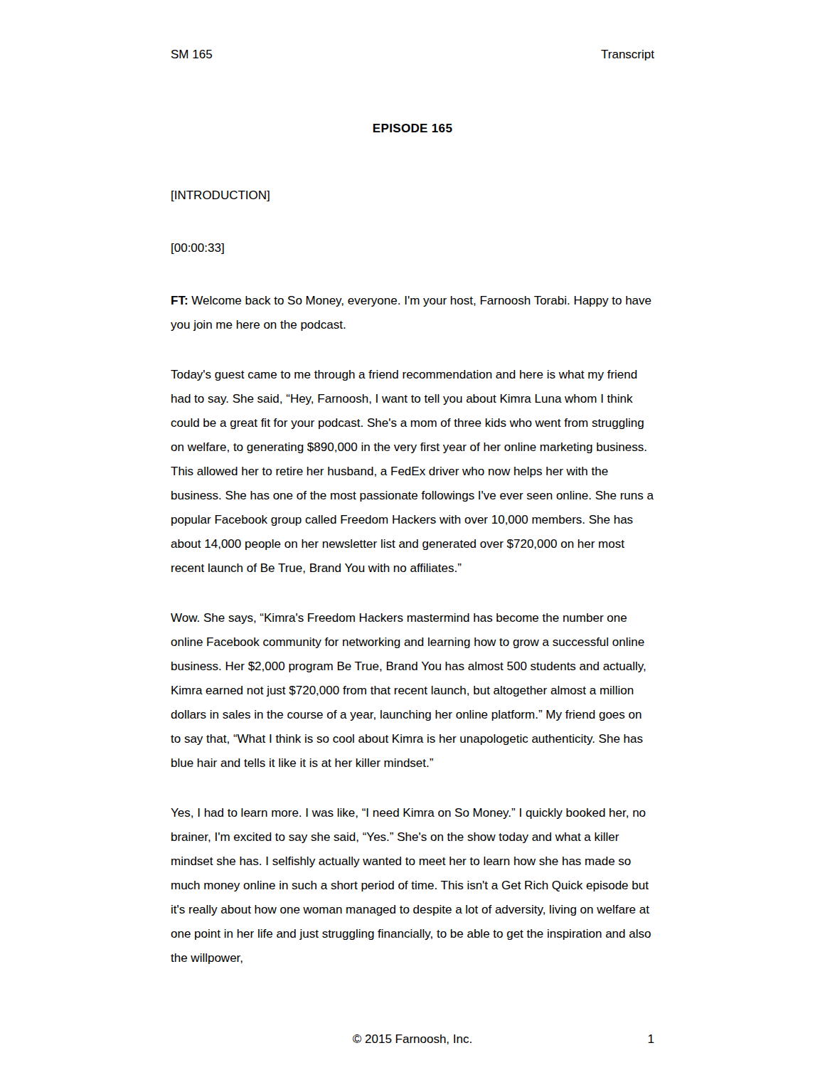SM 165
Transcript
EPISODE 165
[INTRODUCTION]
[00:00:33]
FT: Welcome back to So Money, everyone. I'm your host, Farnoosh Torabi. Happy to have you join me here on the podcast.
Today's guest came to me through a friend recommendation and here is what my friend had to say. She said, “Hey, Farnoosh, I want to tell you about Kimra Luna whom I think could be a great fit for your podcast. She's a mom of three kids who went from struggling on welfare, to generating $890,000 in the very first year of her online marketing business. This allowed her to retire her husband, a FedEx driver who now helps her with the business. She has one of the most passionate followings I've ever seen online. She runs a popular Facebook group called Freedom Hackers with over 10,000 members. She has about 14,000 people on her newsletter list and generated over $720,000 on her most recent launch of Be True, Brand You with no affiliates.”
Wow. She says, “Kimra's Freedom Hackers mastermind has become the number one online Facebook community for networking and learning how to grow a successful online business. Her $2,000 program Be True, Brand You has almost 500 students and actually, Kimra earned not just $720,000 from that recent launch, but altogether almost a million dollars in sales in the course of a year, launching her online platform.” My friend goes on to say that, “What I think is so cool about Kimra is her unapologetic authenticity. She has blue hair and tells it like it is at her killer mindset.”
Yes, I had to learn more. I was like, “I need Kimra on So Money.” I quickly booked her, no brainer, I'm excited to say she said, “Yes.” She's on the show today and what a killer mindset she has. I selfishly actually wanted to meet her to learn how she has made so much money online in such a short period of time. This isn't a Get Rich Quick episode but it's really about how one woman managed to despite a lot of adversity, living on welfare at one point in her life and just struggling financially, to be able to get the inspiration and also the willpower,
© 2015 Farnoosh, Inc.
1